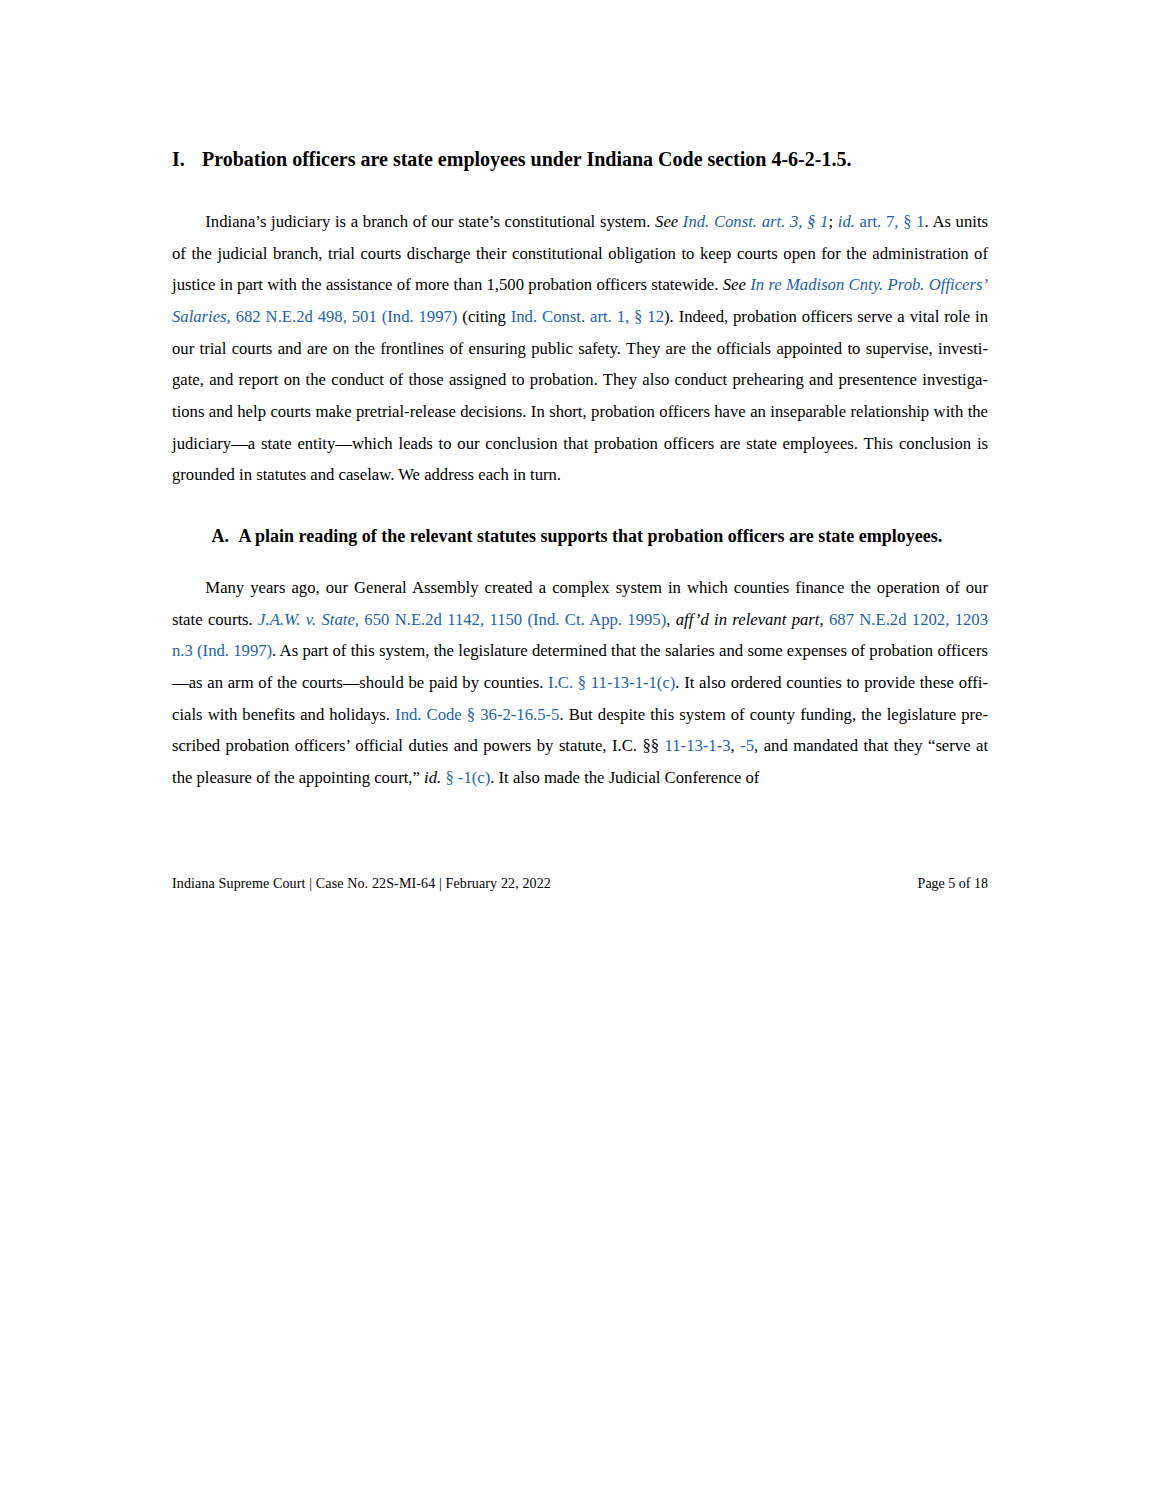I. Probation officers are state employees under Indiana Code section 4-6-2-1.5.
Indiana’s judiciary is a branch of our state’s constitutional system. See Ind. Const. art. 3, § 1; id. art. 7, § 1. As units of the judicial branch, trial courts discharge their constitutional obligation to keep courts open for the administration of justice in part with the assistance of more than 1,500 probation officers statewide. See In re Madison Cnty. Prob. Officers’ Salaries, 682 N.E.2d 498, 501 (Ind. 1997) (citing Ind. Const. art. 1, § 12). Indeed, probation officers serve a vital role in our trial courts and are on the frontlines of ensuring public safety. They are the officials appointed to supervise, investigate, and report on the conduct of those assigned to probation. They also conduct prehearing and presentence investigations and help courts make pretrial-release decisions. In short, probation officers have an inseparable relationship with the judiciary—a state entity—which leads to our conclusion that probation officers are state employees. This conclusion is grounded in statutes and caselaw. We address each in turn.
A. A plain reading of the relevant statutes supports that probation officers are state employees.
Many years ago, our General Assembly created a complex system in which counties finance the operation of our state courts. J.A.W. v. State, 650 N.E.2d 1142, 1150 (Ind. Ct. App. 1995), aff’d in relevant part, 687 N.E.2d 1202, 1203 n.3 (Ind. 1997). As part of this system, the legislature determined that the salaries and some expenses of probation officers—as an arm of the courts—should be paid by counties. I.C. § 11-13-1-1(c). It also ordered counties to provide these officials with benefits and holidays. Ind. Code § 36-2-16.5-5. But despite this system of county funding, the legislature prescribed probation officers’ official duties and powers by statute, I.C. §§ 11-13-1-3, -5, and mandated that they “serve at the pleasure of the appointing court,” id. § -1(c). It also made the Judicial Conference of
Indiana Supreme Court | Case No. 22S-MI-64 | February 22, 2022 Page 5 of 18